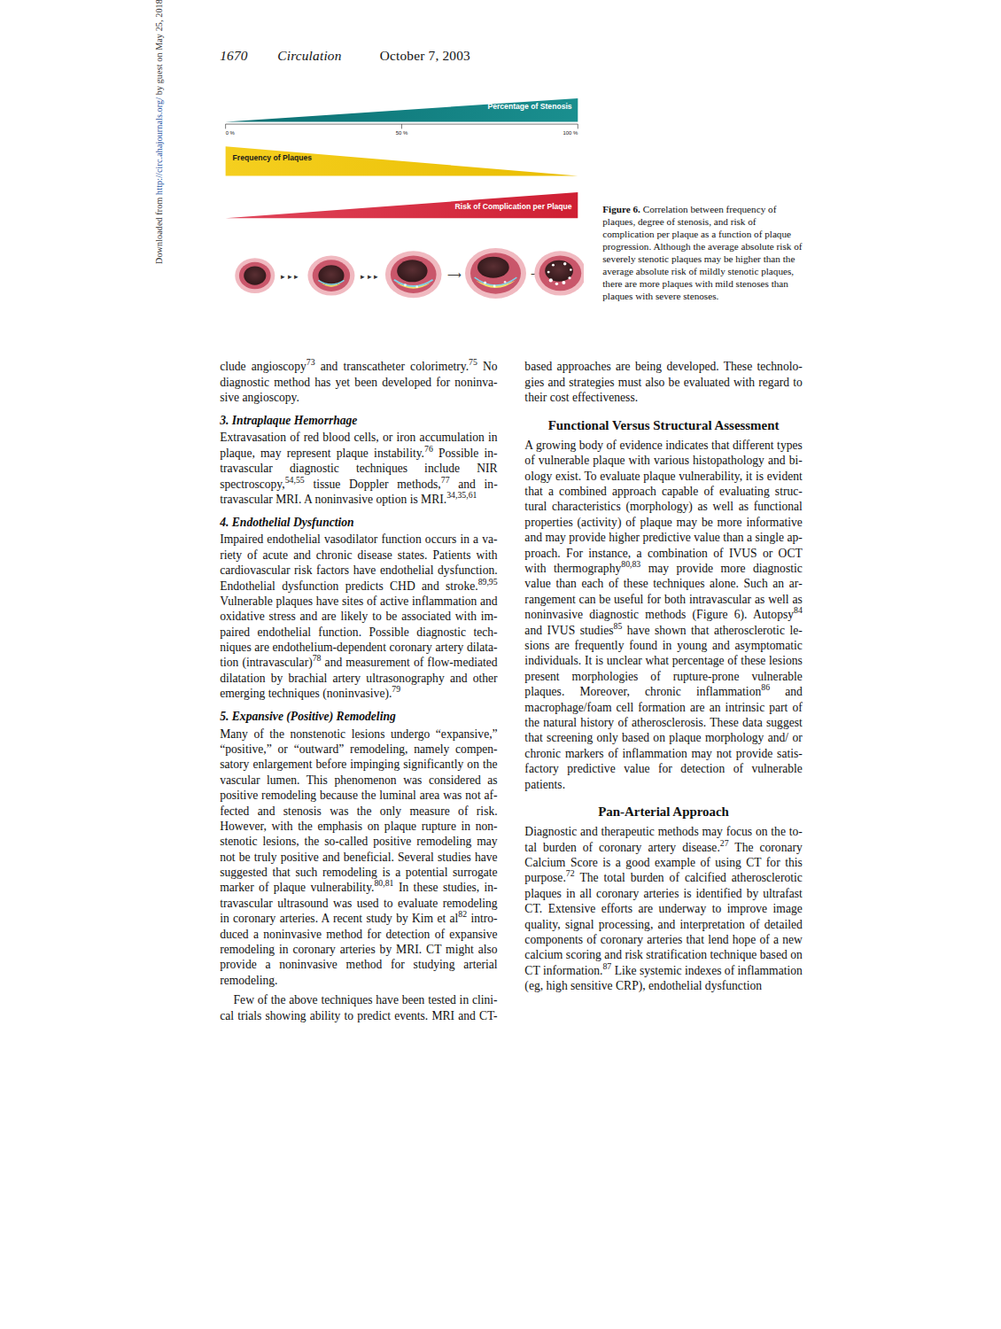Downloaded from http://circ.ahajournals.org/ by guest on May 25, 2018
1670 Circulation October 7, 2003
Percentage of Stenosis 0 % 50 % 100 % Frequency of Plaques Risk of Complication per Plaque ▸ ▸ ▸ ▸ ▸ ▸ ⟶ ⟶
Figure 6. Correlation between frequency of plaques, degree of stenosis, and risk of complication per plaque as a function of plaque progression. Although the average absolute risk of severely stenotic plaques may be higher than the average absolute risk of mildly stenotic plaques, there are more plaques with mild stenoses than plaques with severe stenoses.
clude angioscopy73 and transcatheter colorimetry.75 No diagnostic method has yet been developed for noninvasive angioscopy.
3. Intraplaque Hemorrhage
Extravasation of red blood cells, or iron accumulation in plaque, may represent plaque instability.76 Possible intravascular diagnostic techniques include NIR spectroscopy,54,55 tissue Doppler methods,77 and intravascular MRI. A noninvasive option is MRI.34,35,61
4. Endothelial Dysfunction
Impaired endothelial vasodilator function occurs in a variety of acute and chronic disease states. Patients with cardiovascular risk factors have endothelial dysfunction. Endothelial dysfunction predicts CHD and stroke.89,95 Vulnerable plaques have sites of active inflammation and oxidative stress and are likely to be associated with impaired endothelial function. Possible diagnostic techniques are endothelium-dependent coronary artery dilatation (intravascular)78 and measurement of flow-mediated dilatation by brachial artery ultrasonography and other emerging techniques (noninvasive).79
5. Expansive (Positive) Remodeling
Many of the nonstenotic lesions undergo “expansive,” “positive,” or “outward” remodeling, namely compensatory enlargement before impinging significantly on the vascular lumen. This phenomenon was considered as positive remodeling because the luminal area was not affected and stenosis was the only measure of risk. However, with the emphasis on plaque rupture in nonstenotic lesions, the so-called positive remodeling may not be truly positive and beneficial. Several studies have suggested that such remodeling is a potential surrogate marker of plaque vulnerability.80,81 In these studies, intravascular ultrasound was used to evaluate remodeling in coronary arteries. A recent study by Kim et al82 introduced a noninvasive method for detection of expansive remodeling in coronary arteries by MRI. CT might also provide a noninvasive method for studying arterial remodeling.
Few of the above techniques have been tested in clinical trials showing ability to predict events. MRI and CT-based approaches are being developed. These technologies and strategies must also be evaluated with regard to their cost effectiveness.
Functional Versus Structural Assessment
A growing body of evidence indicates that different types of vulnerable plaque with various histopathology and biology exist. To evaluate plaque vulnerability, it is evident that a combined approach capable of evaluating structural characteristics (morphology) as well as functional properties (activity) of plaque may be more informative and may provide higher predictive value than a single approach. For instance, a combination of IVUS or OCT with thermography80,83 may provide more diagnostic value than each of these techniques alone. Such an arrangement can be useful for both intravascular as well as noninvasive diagnostic methods (Figure 6). Autopsy84 and IVUS studies85 have shown that atherosclerotic lesions are frequently found in young and asymptomatic individuals. It is unclear what percentage of these lesions present morphologies of rupture-prone vulnerable plaques. Moreover, chronic inflammation86 and macrophage/foam cell formation are an intrinsic part of the natural history of atherosclerosis. These data suggest that screening only based on plaque morphology and/ or chronic markers of inflammation may not provide satisfactory predictive value for detection of vulnerable patients.
Pan-Arterial Approach
Diagnostic and therapeutic methods may focus on the total burden of coronary artery disease.27 The coronary Calcium Score is a good example of using CT for this purpose.72 The total burden of calcified atherosclerotic plaques in all coronary arteries is identified by ultrafast CT. Extensive efforts are underway to improve image quality, signal processing, and interpretation of detailed components of coronary arteries that lend hope of a new calcium scoring and risk stratification technique based on CT information.87 Like systemic indexes of inflammation (eg, high sensitive CRP), endothelial dysfunction